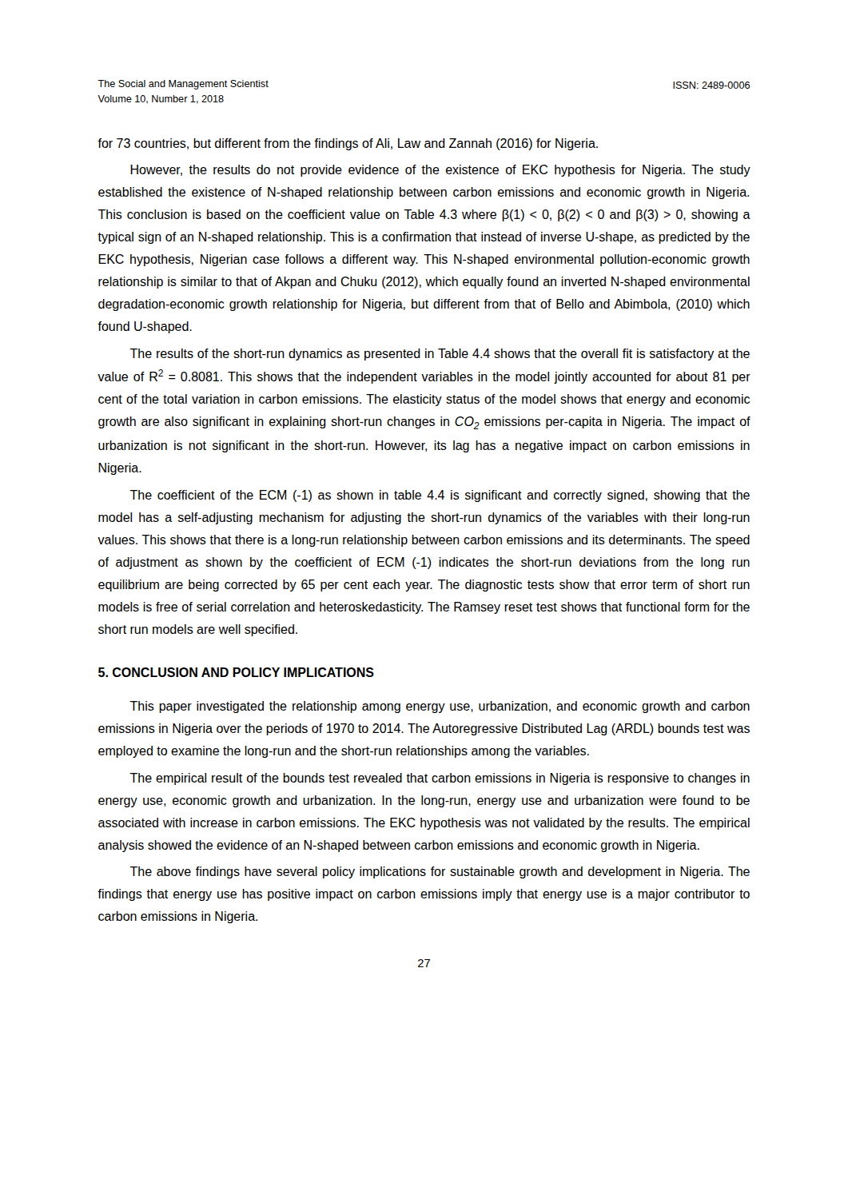The Social and Management Scientist
Volume 10, Number 1, 2018
ISSN: 2489-0006
for 73 countries, but different from the findings of Ali, Law and Zannah (2016) for Nigeria.
However, the results do not provide evidence of the existence of EKC hypothesis for Nigeria. The study established the existence of N-shaped relationship between carbon emissions and economic growth in Nigeria. This conclusion is based on the coefficient value on Table 4.3 where β(1) < 0, β(2) < 0 and β(3) > 0, showing a typical sign of an N-shaped relationship. This is a confirmation that instead of inverse U-shape, as predicted by the EKC hypothesis, Nigerian case follows a different way. This N-shaped environmental pollution-economic growth relationship is similar to that of Akpan and Chuku (2012), which equally found an inverted N-shaped environmental degradation-economic growth relationship for Nigeria, but different from that of Bello and Abimbola, (2010) which found U-shaped.
The results of the short-run dynamics as presented in Table 4.4 shows that the overall fit is satisfactory at the value of R2 = 0.8081. This shows that the independent variables in the model jointly accounted for about 81 per cent of the total variation in carbon emissions. The elasticity status of the model shows that energy and economic growth are also significant in explaining short-run changes in CO2 emissions per-capita in Nigeria. The impact of urbanization is not significant in the short-run. However, its lag has a negative impact on carbon emissions in Nigeria.
The coefficient of the ECM (-1) as shown in table 4.4 is significant and correctly signed, showing that the model has a self-adjusting mechanism for adjusting the short-run dynamics of the variables with their long-run values. This shows that there is a long-run relationship between carbon emissions and its determinants. The speed of adjustment as shown by the coefficient of ECM (-1) indicates the short-run deviations from the long run equilibrium are being corrected by 65 per cent each year. The diagnostic tests show that error term of short run models is free of serial correlation and heteroskedasticity. The Ramsey reset test shows that functional form for the short run models are well specified.
5. CONCLUSION AND POLICY IMPLICATIONS
This paper investigated the relationship among energy use, urbanization, and economic growth and carbon emissions in Nigeria over the periods of 1970 to 2014. The Autoregressive Distributed Lag (ARDL) bounds test was employed to examine the long-run and the short-run relationships among the variables.
The empirical result of the bounds test revealed that carbon emissions in Nigeria is responsive to changes in energy use, economic growth and urbanization. In the long-run, energy use and urbanization were found to be associated with increase in carbon emissions. The EKC hypothesis was not validated by the results. The empirical analysis showed the evidence of an N-shaped between carbon emissions and economic growth in Nigeria.
The above findings have several policy implications for sustainable growth and development in Nigeria. The findings that energy use has positive impact on carbon emissions imply that energy use is a major contributor to carbon emissions in Nigeria.
27